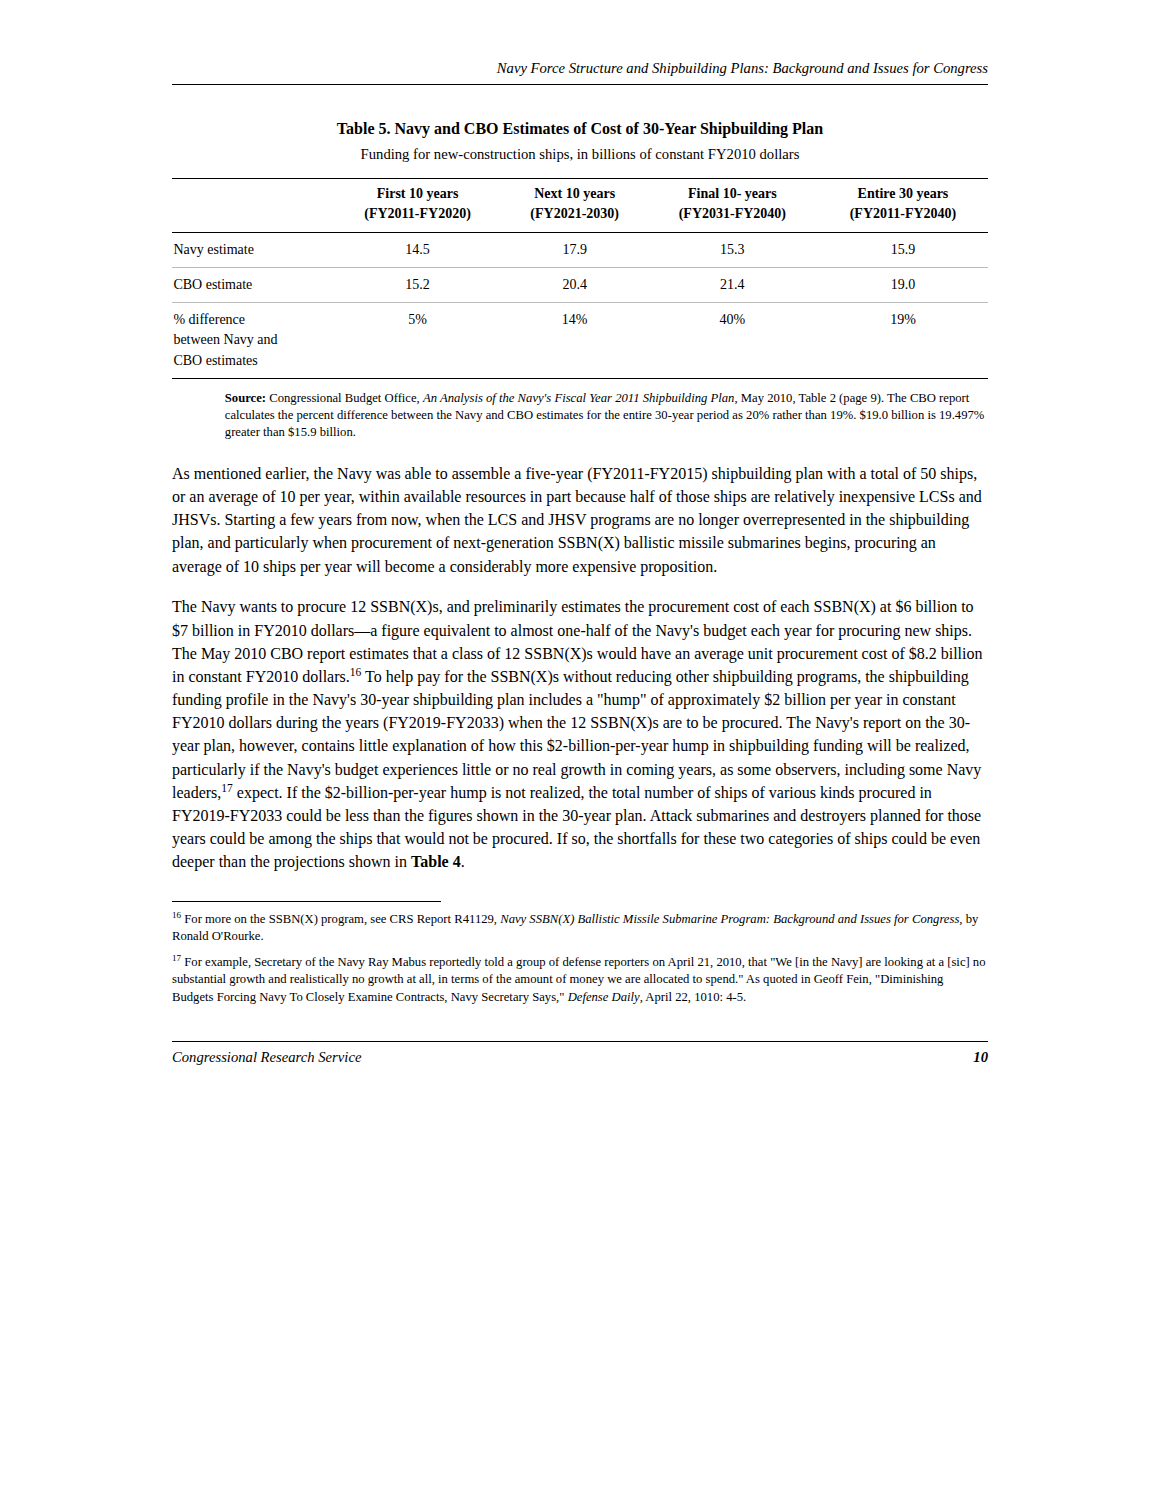Navy Force Structure and Shipbuilding Plans: Background and Issues for Congress
Table 5. Navy and CBO Estimates of Cost of 30-Year Shipbuilding Plan
Funding for new-construction ships, in billions of constant FY2010 dollars
| | First 10 years (FY2011-FY2020) | Next 10 years (FY2021-2030) | Final 10- years (FY2031-FY2040) | Entire 30 years (FY2011-FY2040) |
| --- | --- | --- | --- | --- |
| Navy estimate | 14.5 | 17.9 | 15.3 | 15.9 |
| CBO estimate | 15.2 | 20.4 | 21.4 | 19.0 |
| % difference between Navy and CBO estimates | 5% | 14% | 40% | 19% |
Source: Congressional Budget Office, An Analysis of the Navy's Fiscal Year 2011 Shipbuilding Plan, May 2010, Table 2 (page 9). The CBO report calculates the percent difference between the Navy and CBO estimates for the entire 30-year period as 20% rather than 19%. $19.0 billion is 19.497% greater than $15.9 billion.
As mentioned earlier, the Navy was able to assemble a five-year (FY2011-FY2015) shipbuilding plan with a total of 50 ships, or an average of 10 per year, within available resources in part because half of those ships are relatively inexpensive LCSs and JHSVs. Starting a few years from now, when the LCS and JHSV programs are no longer overrepresented in the shipbuilding plan, and particularly when procurement of next-generation SSBN(X) ballistic missile submarines begins, procuring an average of 10 ships per year will become a considerably more expensive proposition.
The Navy wants to procure 12 SSBN(X)s, and preliminarily estimates the procurement cost of each SSBN(X) at $6 billion to $7 billion in FY2010 dollars—a figure equivalent to almost one-half of the Navy's budget each year for procuring new ships. The May 2010 CBO report estimates that a class of 12 SSBN(X)s would have an average unit procurement cost of $8.2 billion in constant FY2010 dollars.16 To help pay for the SSBN(X)s without reducing other shipbuilding programs, the shipbuilding funding profile in the Navy's 30-year shipbuilding plan includes a "hump" of approximately $2 billion per year in constant FY2010 dollars during the years (FY2019-FY2033) when the 12 SSBN(X)s are to be procured. The Navy's report on the 30-year plan, however, contains little explanation of how this $2-billion-per-year hump in shipbuilding funding will be realized, particularly if the Navy's budget experiences little or no real growth in coming years, as some observers, including some Navy leaders,17 expect. If the $2-billion-per-year hump is not realized, the total number of ships of various kinds procured in FY2019-FY2033 could be less than the figures shown in the 30-year plan. Attack submarines and destroyers planned for those years could be among the ships that would not be procured. If so, the shortfalls for these two categories of ships could be even deeper than the projections shown in Table 4.
16 For more on the SSBN(X) program, see CRS Report R41129, Navy SSBN(X) Ballistic Missile Submarine Program: Background and Issues for Congress, by Ronald O'Rourke.
17 For example, Secretary of the Navy Ray Mabus reportedly told a group of defense reporters on April 21, 2010, that "We [in the Navy] are looking at a [sic] no substantial growth and realistically no growth at all, in terms of the amount of money we are allocated to spend." As quoted in Geoff Fein, "Diminishing Budgets Forcing Navy To Closely Examine Contracts, Navy Secretary Says," Defense Daily, April 22, 1010: 4-5.
Congressional Research Service 10